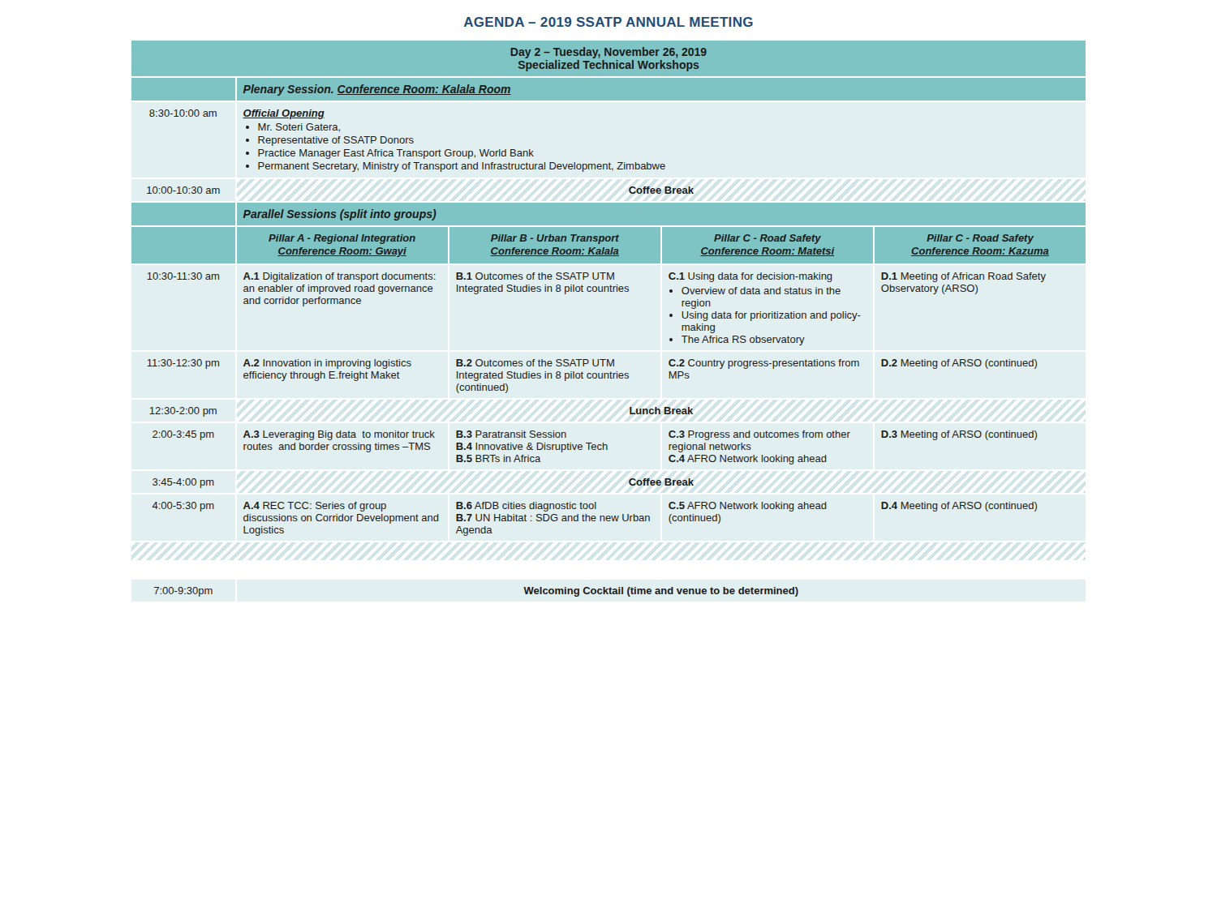AGENDA – 2019 SSATP ANNUAL MEETING
| Day 2 – Tuesday, November 26, 2019 Specialized Technical Workshops |
| | Plenary Session. Conference Room: Kalala Room |
| 8:30-10:00 am | Official Opening Mr. Soteri Gatera, Representative of SSATP Donors Practice Manager East Africa Transport Group, World Bank Permanent Secretary, Ministry of Transport and Infrastructural Development, Zimbabwe |
| 10:00-10:30 am | Coffee Break |
| | Parallel Sessions (split into groups) |
| | Pillar A - Regional Integration Conference Room: Gwayi | Pillar B - Urban Transport Conference Room: Kalala | Pillar C - Road Safety Conference Room: Matetsi | Pillar C - Road Safety Conference Room: Kazuma |
| 10:30-11:30 am | A.1 Digitalization of transport documents: an enabler of improved road governance and corridor performance | B.1 Outcomes of the SSATP UTM Integrated Studies in 8 pilot countries | C.1 Using data for decision-making Overview of data and status in the region Using data for prioritization and policy-making The Africa RS observatory | D.1 Meeting of African Road Safety Observatory (ARSO) |
| 11:30-12:30 pm | A.2 Innovation in improving logistics efficiency through E.freight Maket | B.2 Outcomes of the SSATP UTM Integrated Studies in 8 pilot countries (continued) | C.2 Country progress-presentations from MPs | D.2 Meeting of ARSO (continued) |
| 12:30-2:00 pm | Lunch Break |
| 2:00-3:45 pm | A.3 Leveraging Big data to monitor truck routes and border crossing times –TMS | B.3 Paratransit Session B.4 Innovative & Disruptive Tech B.5 BRTs in Africa | C.3 Progress and outcomes from other regional networks C.4 AFRO Network looking ahead | D.3 Meeting of ARSO (continued) |
| 3:45-4:00 pm | Coffee Break |
| 4:00-5:30 pm | A.4 REC TCC: Series of group discussions on Corridor Development and Logistics | B.6 AfDB cities diagnostic tool B.7 UN Habitat : SDG and the new Urban Agenda | C.5 AFRO Network looking ahead (continued) | D.4 Meeting of ARSO (continued) |
| 7:00-9:30pm | Welcoming Cocktail (time and venue to be determined) |